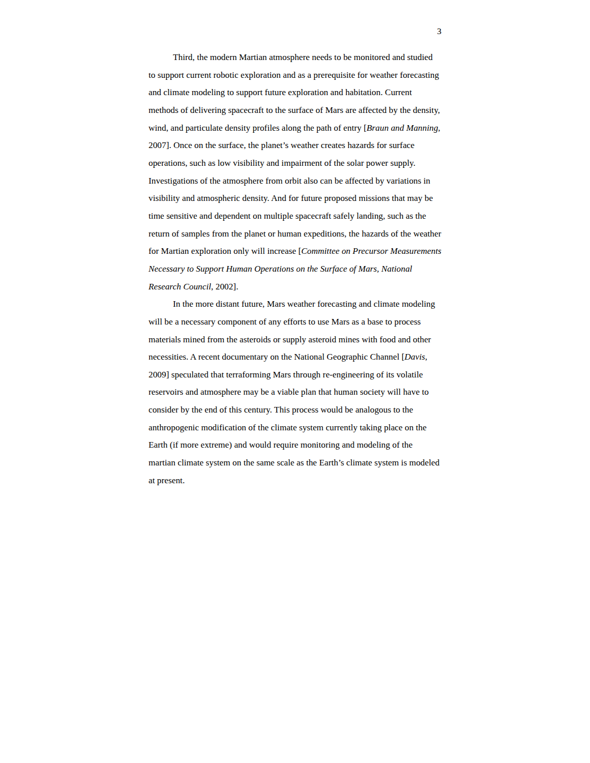3
Third, the modern Martian atmosphere needs to be monitored and studied to support current robotic exploration and as a prerequisite for weather forecasting and climate modeling to support future exploration and habitation. Current methods of delivering spacecraft to the surface of Mars are affected by the density, wind, and particulate density profiles along the path of entry [Braun and Manning, 2007]. Once on the surface, the planet’s weather creates hazards for surface operations, such as low visibility and impairment of the solar power supply. Investigations of the atmosphere from orbit also can be affected by variations in visibility and atmospheric density. And for future proposed missions that may be time sensitive and dependent on multiple spacecraft safely landing, such as the return of samples from the planet or human expeditions, the hazards of the weather for Martian exploration only will increase [Committee on Precursor Measurements Necessary to Support Human Operations on the Surface of Mars, National Research Council, 2002].
In the more distant future, Mars weather forecasting and climate modeling will be a necessary component of any efforts to use Mars as a base to process materials mined from the asteroids or supply asteroid mines with food and other necessities. A recent documentary on the National Geographic Channel [Davis, 2009] speculated that terraforming Mars through re-engineering of its volatile reservoirs and atmosphere may be a viable plan that human society will have to consider by the end of this century. This process would be analogous to the anthropogenic modification of the climate system currently taking place on the Earth (if more extreme) and would require monitoring and modeling of the martian climate system on the same scale as the Earth’s climate system is modeled at present.